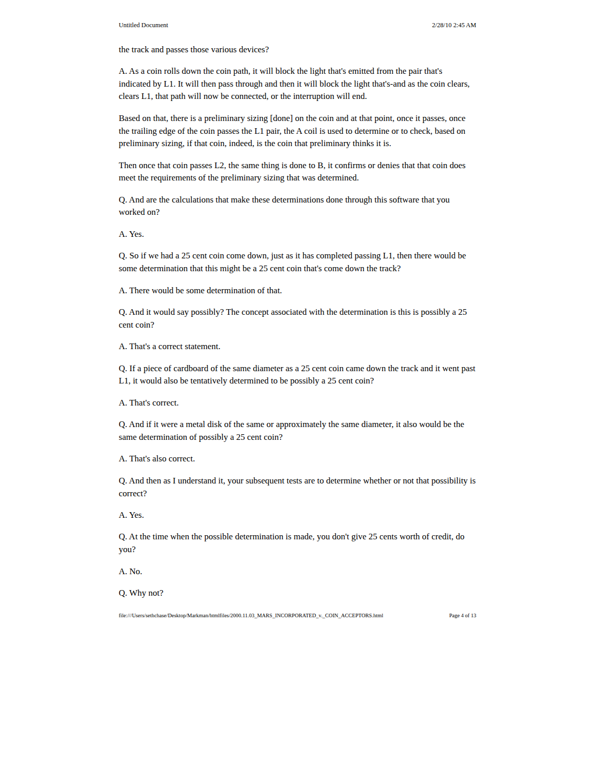Untitled Document
2/28/10 2:45 AM
the track and passes those various devices?
A. As a coin rolls down the coin path, it will block the light that's emitted from the pair that's indicated by L1. It will then pass through and then it will block the light that's-and as the coin clears, clears L1, that path will now be connected, or the interruption will end.
Based on that, there is a preliminary sizing [done] on the coin and at that point, once it passes, once the trailing edge of the coin passes the L1 pair, the A coil is used to determine or to check, based on preliminary sizing, if that coin, indeed, is the coin that preliminary thinks it is.
Then once that coin passes L2, the same thing is done to B, it confirms or denies that that coin does meet the requirements of the preliminary sizing that was determined.
Q. And are the calculations that make these determinations done through this software that you worked on?
A. Yes.
Q. So if we had a 25 cent coin come down, just as it has completed passing L1, then there would be some determination that this might be a 25 cent coin that's come down the track?
A. There would be some determination of that.
Q. And it would say possibly? The concept associated with the determination is this is possibly a 25 cent coin?
A. That's a correct statement.
Q. If a piece of cardboard of the same diameter as a 25 cent coin came down the track and it went past L1, it would also be tentatively determined to be possibly a 25 cent coin?
A. That's correct.
Q. And if it were a metal disk of the same or approximately the same diameter, it also would be the same determination of possibly a 25 cent coin?
A. That's also correct.
Q. And then as I understand it, your subsequent tests are to determine whether or not that possibility is correct?
A. Yes.
Q. At the time when the possible determination is made, you don't give 25 cents worth of credit, do you?
A. No.
Q. Why not?
file:///Users/sethchase/Desktop/Markman/htmlfiles/2000.11.03_MARS_INCORPORATED_v._COIN_ACCEPTORS.html
Page 4 of 13